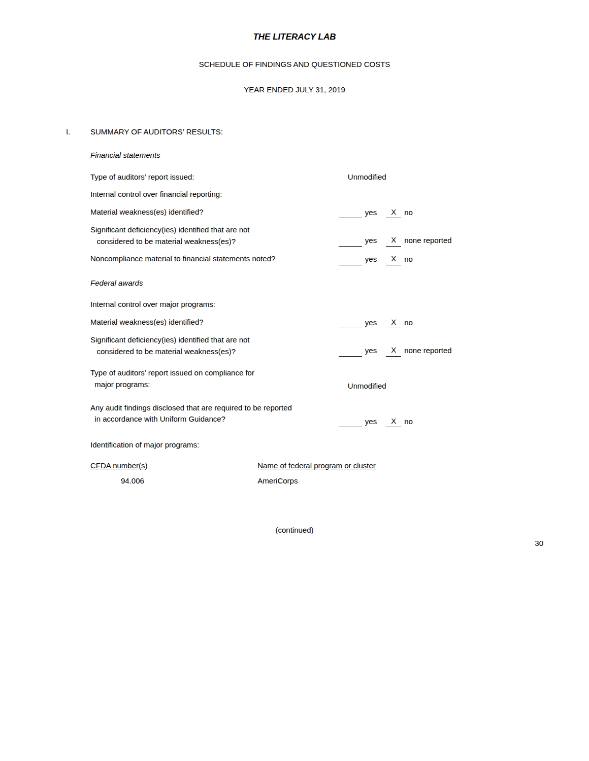THE LITERACY LAB
SCHEDULE OF FINDINGS AND QUESTIONED COSTS
YEAR ENDED JULY 31, 2019
I. SUMMARY OF AUDITORS’ RESULTS:
Financial statements
| Type of auditors’ report issued: | Unmodified |
| Internal control over financial reporting: | |
| Material weakness(es) identified? | yes X no |
| Significant deficiency(ies) identified that are not considered to be material weakness(es)? | yes X none reported |
| Noncompliance material to financial statements noted? | yes X no |
Federal awards
| Internal control over major programs: | |
| Material weakness(es) identified? | yes X no |
| Significant deficiency(ies) identified that are not considered to be material weakness(es)? | yes X none reported |
| Type of auditors’ report issued on compliance for major programs: | Unmodified |
| Any audit findings disclosed that are required to be reported in accordance with Uniform Guidance? | yes X no |
Identification of major programs:
| CFDA number(s) | Name of federal program or cluster |
| 94.006 | AmeriCorps |
(continued)
30